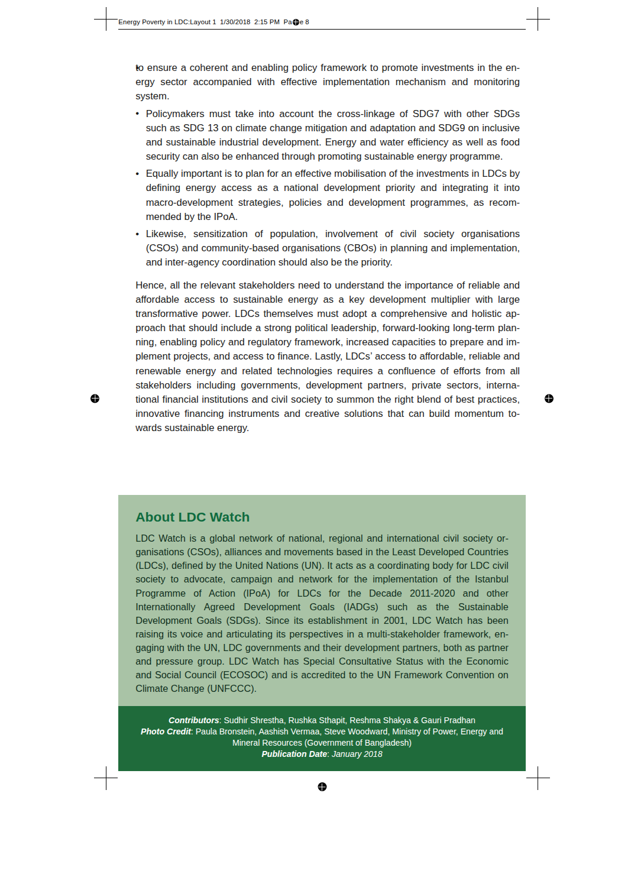Energy Poverty in LDC:Layout 1 1/30/2018 2:15 PM Pa e 8
to ensure a coherent and enabling policy framework to promote investments in the energy sector accompanied with effective implementation mechanism and monitoring system.
Policymakers must take into account the cross-linkage of SDG7 with other SDGs such as SDG 13 on climate change mitigation and adaptation and SDG9 on inclusive and sustainable industrial development. Energy and water efficiency as well as food security can also be enhanced through promoting sustainable energy programme.
Equally important is to plan for an effective mobilisation of the investments in LDCs by defining energy access as a national development priority and integrating it into macro-development strategies, policies and development programmes, as recommended by the IPoA.
Likewise, sensitization of population, involvement of civil society organisations (CSOs) and community-based organisations (CBOs) in planning and implementation, and inter-agency coordination should also be the priority.
Hence, all the relevant stakeholders need to understand the importance of reliable and affordable access to sustainable energy as a key development multiplier with large transformative power. LDCs themselves must adopt a comprehensive and holistic approach that should include a strong political leadership, forward-looking long-term planning, enabling policy and regulatory framework, increased capacities to prepare and implement projects, and access to finance. Lastly, LDCs’ access to affordable, reliable and renewable energy and related technologies requires a confluence of efforts from all stakeholders including governments, development partners, private sectors, international financial institutions and civil society to summon the right blend of best practices, innovative financing instruments and creative solutions that can build momentum towards sustainable energy.
About LDC Watch
LDC Watch is a global network of national, regional and international civil society organisations (CSOs), alliances and movements based in the Least Developed Countries (LDCs), defined by the United Nations (UN). It acts as a coordinating body for LDC civil society to advocate, campaign and network for the implementation of the Istanbul Programme of Action (IPoA) for LDCs for the Decade 2011-2020 and other Internationally Agreed Development Goals (IADGs) such as the Sustainable Development Goals (SDGs). Since its establishment in 2001, LDC Watch has been raising its voice and articulating its perspectives in a multi-stakeholder framework, engaging with the UN, LDC governments and their development partners, both as partner and pressure group. LDC Watch has Special Consultative Status with the Economic and Social Council (ECOSOC) and is accredited to the UN Framework Convention on Climate Change (UNFCCC).
Contributors: Sudhir Shrestha, Rushka Sthapit, Reshma Shakya & Gauri Pradhan
Photo Credit: Paula Bronstein, Aashish Vermaa, Steve Woodward, Ministry of Power, Energy and Mineral Resources (Government of Bangladesh)
Publication Date: January 2018